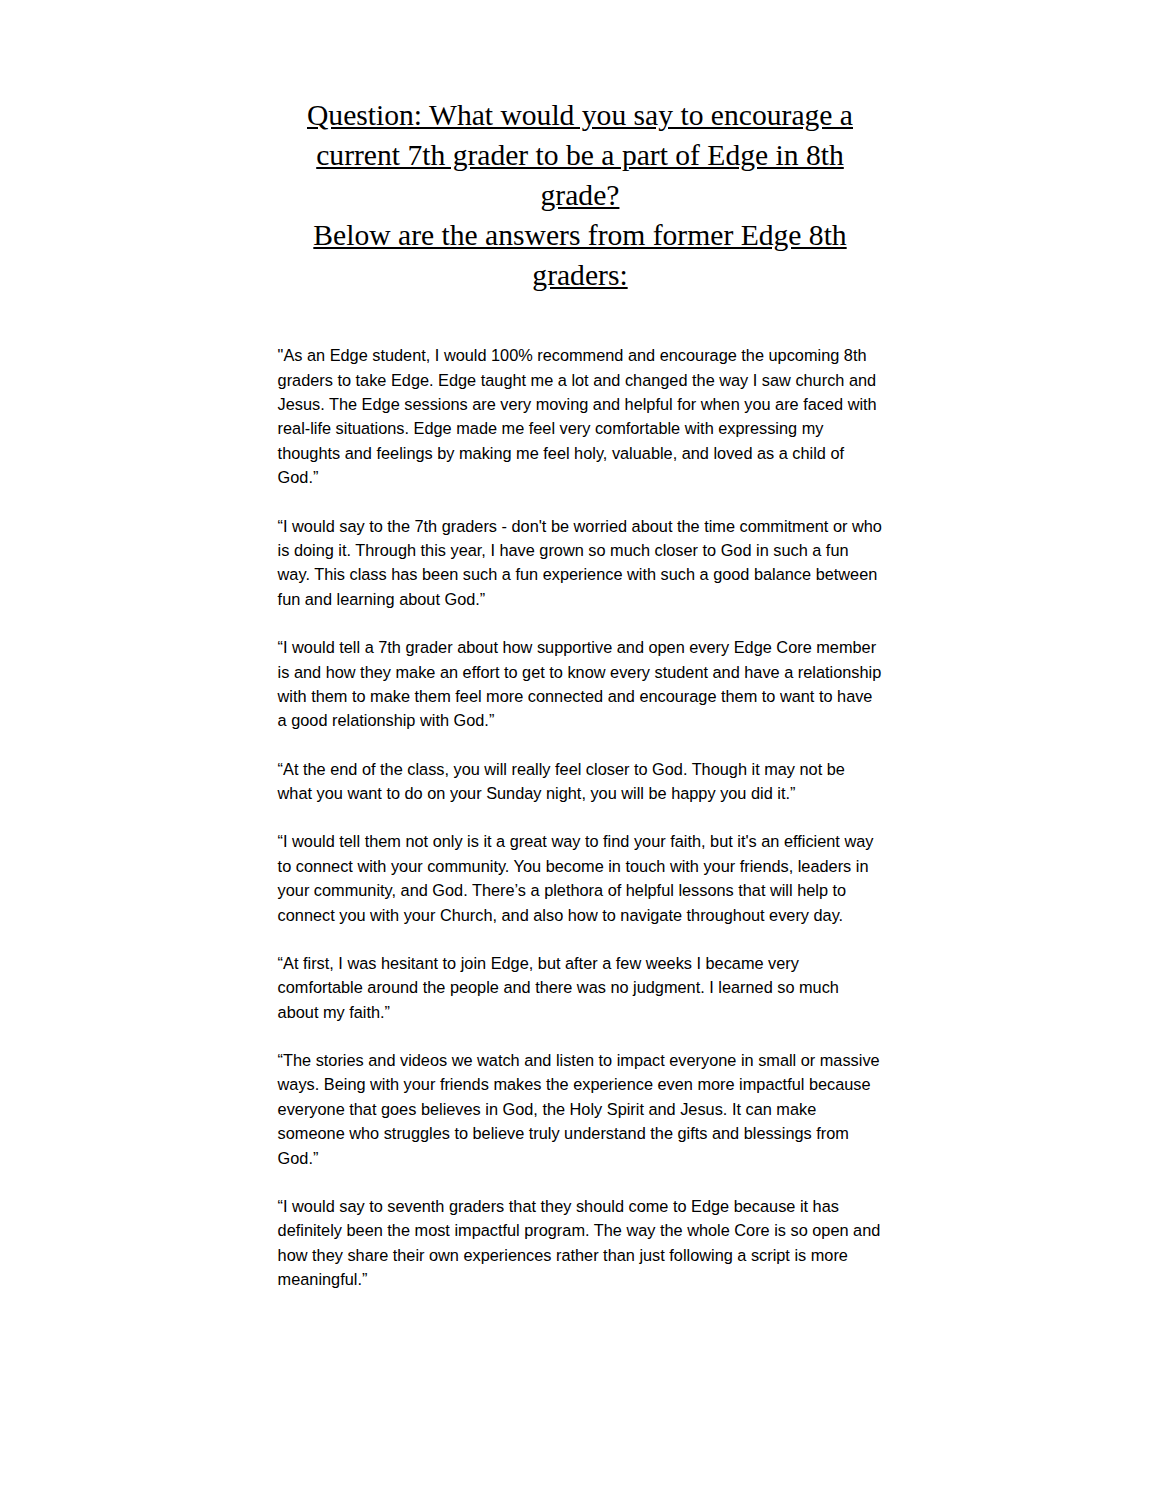Question: What would you say to encourage a current 7th grader to be a part of Edge in 8th grade? Below are the answers from former Edge 8th graders:
"As an Edge student, I would 100% recommend and encourage the upcoming 8th graders to take Edge. Edge taught me a lot and changed the way I saw church and Jesus. The Edge sessions are very moving and helpful for when you are faced with real-life situations. Edge made me feel very comfortable with expressing my thoughts and feelings by making me feel holy, valuable, and loved as a child of God.”
“I would say to the 7th graders - don't be worried about the time commitment or who is doing it. Through this year, I have grown so much closer to God in such a fun way. This class has been such a fun experience with such a good balance between fun and learning about God.”
“I would tell a 7th grader about how supportive and open every Edge Core member is and how they make an effort to get to know every student and have a relationship with them to make them feel more connected and encourage them to want to have a good relationship with God.”
“At the end of the class, you will really feel closer to God. Though it may not be what you want to do on your Sunday night, you will be happy you did it.”
“I would tell them not only is it a great way to find your faith, but it's an efficient way to connect with your community. You become in touch with your friends, leaders in your community, and God. There’s a plethora of helpful lessons that will help to connect you with your Church, and also how to navigate throughout every day.
“At first, I was hesitant to join Edge, but after a few weeks I became very comfortable around the people and there was no judgment. I learned so much about my faith.”
“The stories and videos we watch and listen to impact everyone in small or massive ways. Being with your friends makes the experience even more impactful because everyone that goes believes in God, the Holy Spirit and Jesus. It can make someone who struggles to believe truly understand the gifts and blessings from God.”
“I would say to seventh graders that they should come to Edge because it has definitely been the most impactful program. The way the whole Core is so open and how they share their own experiences rather than just following a script is more meaningful.”